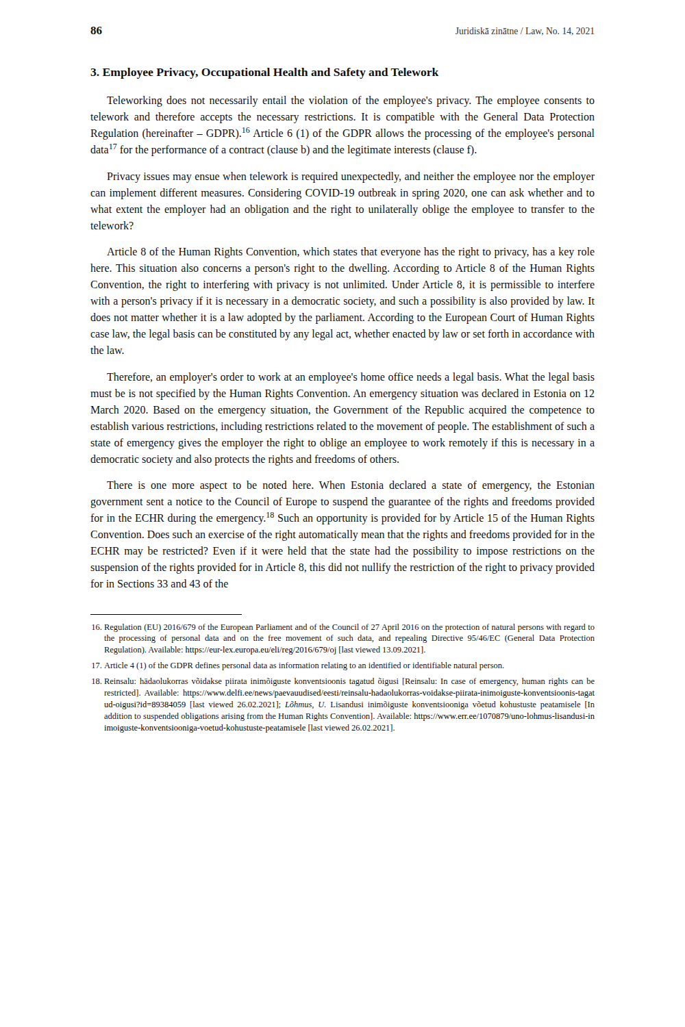86 Juridiskā zinātne / Law, No. 14, 2021
3. Employee Privacy, Occupational Health and Safety and Telework
Teleworking does not necessarily entail the violation of the employee's privacy. The employee consents to telework and therefore accepts the necessary restrictions. It is compatible with the General Data Protection Regulation (hereinafter – GDPR).16 Article 6 (1) of the GDPR allows the processing of the employee's personal data17 for the performance of a contract (clause b) and the legitimate interests (clause f).
Privacy issues may ensue when telework is required unexpectedly, and neither the employee nor the employer can implement different measures. Considering COVID-19 outbreak in spring 2020, one can ask whether and to what extent the employer had an obligation and the right to unilaterally oblige the employee to transfer to the telework?
Article 8 of the Human Rights Convention, which states that everyone has the right to privacy, has a key role here. This situation also concerns a person's right to the dwelling. According to Article 8 of the Human Rights Convention, the right to interfering with privacy is not unlimited. Under Article 8, it is permissible to interfere with a person's privacy if it is necessary in a democratic society, and such a possibility is also provided by law. It does not matter whether it is a law adopted by the parliament. According to the European Court of Human Rights case law, the legal basis can be constituted by any legal act, whether enacted by law or set forth in accordance with the law.
Therefore, an employer's order to work at an employee's home office needs a legal basis. What the legal basis must be is not specified by the Human Rights Convention. An emergency situation was declared in Estonia on 12 March 2020. Based on the emergency situation, the Government of the Republic acquired the competence to establish various restrictions, including restrictions related to the movement of people. The establishment of such a state of emergency gives the employer the right to oblige an employee to work remotely if this is necessary in a democratic society and also protects the rights and freedoms of others.
There is one more aspect to be noted here. When Estonia declared a state of emergency, the Estonian government sent a notice to the Council of Europe to suspend the guarantee of the rights and freedoms provided for in the ECHR during the emergency.18 Such an opportunity is provided for by Article 15 of the Human Rights Convention. Does such an exercise of the right automatically mean that the rights and freedoms provided for in the ECHR may be restricted? Even if it were held that the state had the possibility to impose restrictions on the suspension of the rights provided for in Article 8, this did not nullify the restriction of the right to privacy provided for in Sections 33 and 43 of the
Regulation (EU) 2016/679 of the European Parliament and of the Council of 27 April 2016 on the protection of natural persons with regard to the processing of personal data and on the free movement of such data, and repealing Directive 95/46/EC (General Data Protection Regulation). Available: https://eur-lex.europa.eu/eli/reg/2016/679/oj [last viewed 13.09.2021].
Article 4 (1) of the GDPR defines personal data as information relating to an identified or identifiable natural person.
Reinsalu: hädaolukorras võidakse piirata inimõiguste konventsioonis tagatud õigusi [Reinsalu: In case of emergency, human rights can be restricted]. Available: https://www.delfi.ee/news/paevauudised/eesti/reinsalu-hadaolukorras-voidakse-piirata-inimoiguste-konventsioonis-tagatud-oigusi?id=89384059 [last viewed 26.02.2021]; Lõhmus, U. Lisandusi inimõiguste konventsiooniga võetud kohustuste peatamisele [In addition to suspended obligations arising from the Human Rights Convention]. Available: https://www.err.ee/1070879/uno-lohmus-lisandusi-inimoiguste-konventsiooniga-voetud-kohustuste-peatamisele [last viewed 26.02.2021].